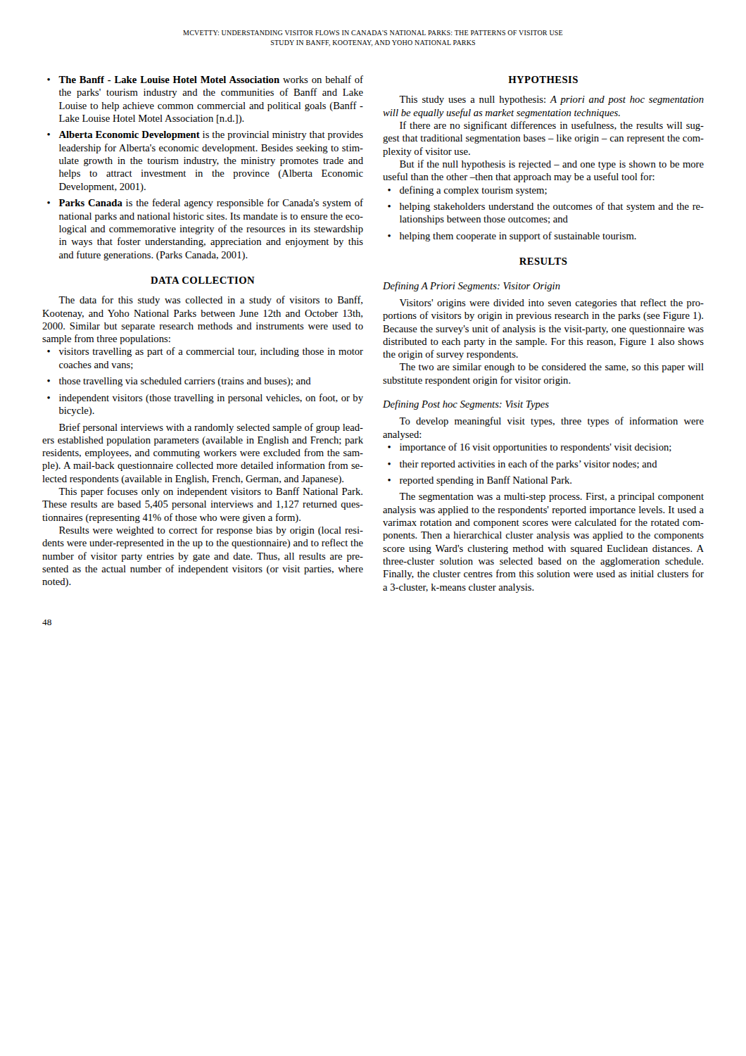MCVETTY: UNDERSTANDING VISITOR FLOWS IN CANADA'S NATIONAL PARKS: THE PATTERNS OF VISITOR USE
STUDY IN BANFF, KOOTENAY, AND YOHO NATIONAL PARKS
The Banff - Lake Louise Hotel Motel Association works on behalf of the parks' tourism industry and the communities of Banff and Lake Louise to help achieve common commercial and political goals (Banff - Lake Louise Hotel Motel Association [n.d.]).
Alberta Economic Development is the provincial ministry that provides leadership for Alberta's economic development. Besides seeking to stimulate growth in the tourism industry, the ministry promotes trade and helps to attract investment in the province (Alberta Economic Development, 2001).
Parks Canada is the federal agency responsible for Canada's system of national parks and national historic sites. Its mandate is to ensure the ecological and commemorative integrity of the resources in its stewardship in ways that foster understanding, appreciation and enjoyment by this and future generations. (Parks Canada, 2001).
DATA COLLECTION
The data for this study was collected in a study of visitors to Banff, Kootenay, and Yoho National Parks between June 12th and October 13th, 2000. Similar but separate research methods and instruments were used to sample from three populations:
visitors travelling as part of a commercial tour, including those in motor coaches and vans;
those travelling via scheduled carriers (trains and buses); and
independent visitors (those travelling in personal vehicles, on foot, or by bicycle).
Brief personal interviews with a randomly selected sample of group leaders established population parameters (available in English and French; park residents, employees, and commuting workers were excluded from the sample). A mail-back questionnaire collected more detailed information from selected respondents (available in English, French, German, and Japanese).
This paper focuses only on independent visitors to Banff National Park. These results are based 5,405 personal interviews and 1,127 returned questionnaires (representing 41% of those who were given a form).
Results were weighted to correct for response bias by origin (local residents were under-represented in the up to the questionnaire) and to reflect the number of visitor party entries by gate and date. Thus, all results are presented as the actual number of independent visitors (or visit parties, where noted).
48
HYPOTHESIS
This study uses a null hypothesis: A priori and post hoc segmentation will be equally useful as market segmentation techniques.
If there are no significant differences in usefulness, the results will suggest that traditional segmentation bases – like origin – can represent the complexity of visitor use.
But if the null hypothesis is rejected – and one type is shown to be more useful than the other –then that approach may be a useful tool for:
defining a complex tourism system;
helping stakeholders understand the outcomes of that system and the relationships between those outcomes; and
helping them cooperate in support of sustainable tourism.
RESULTS
Defining A Priori Segments: Visitor Origin
Visitors' origins were divided into seven categories that reflect the proportions of visitors by origin in previous research in the parks (see Figure 1). Because the survey's unit of analysis is the visit-party, one questionnaire was distributed to each party in the sample. For this reason, Figure 1 also shows the origin of survey respondents.
The two are similar enough to be considered the same, so this paper will substitute respondent origin for visitor origin.
Defining Post hoc Segments: Visit Types
To develop meaningful visit types, three types of information were analysed:
importance of 16 visit opportunities to respondents' visit decision;
their reported activities in each of the parks’ visitor nodes; and
reported spending in Banff National Park.
The segmentation was a multi-step process. First, a principal component analysis was applied to the respondents' reported importance levels. It used a varimax rotation and component scores were calculated for the rotated components. Then a hierarchical cluster analysis was applied to the components score using Ward's clustering method with squared Euclidean distances. A three-cluster solution was selected based on the agglomeration schedule. Finally, the cluster centres from this solution were used as initial clusters for a 3-cluster, k-means cluster analysis.